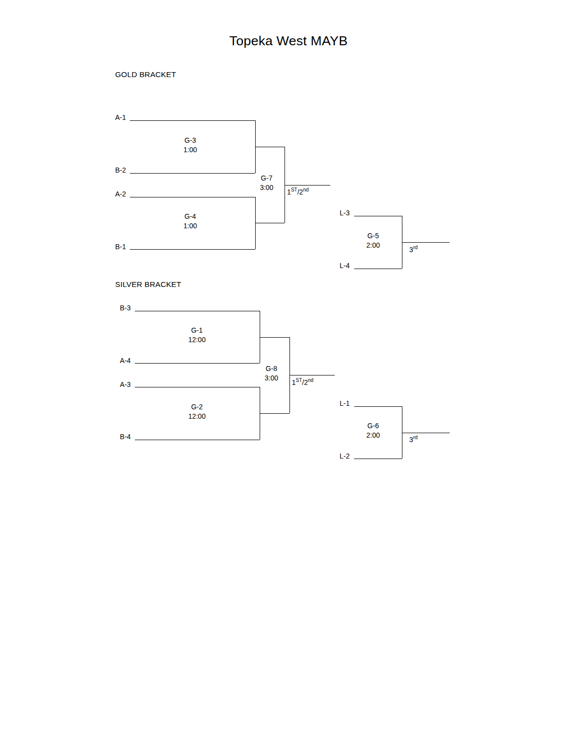Topeka West MAYB
GOLD BRACKET
A-1
B-2
A-2
B-1
G-3
1:00
G-4
1:00
G-7
3:00
1ST/2nd
L-3
L-4
G-5
2:00
3rd
SILVER BRACKET
B-3
A-4
A-3
B-4
G-1
12:00
G-2
12:00
G-8
3:00
1ST/2nd
L-1
L-2
G-6
2:00
3rd